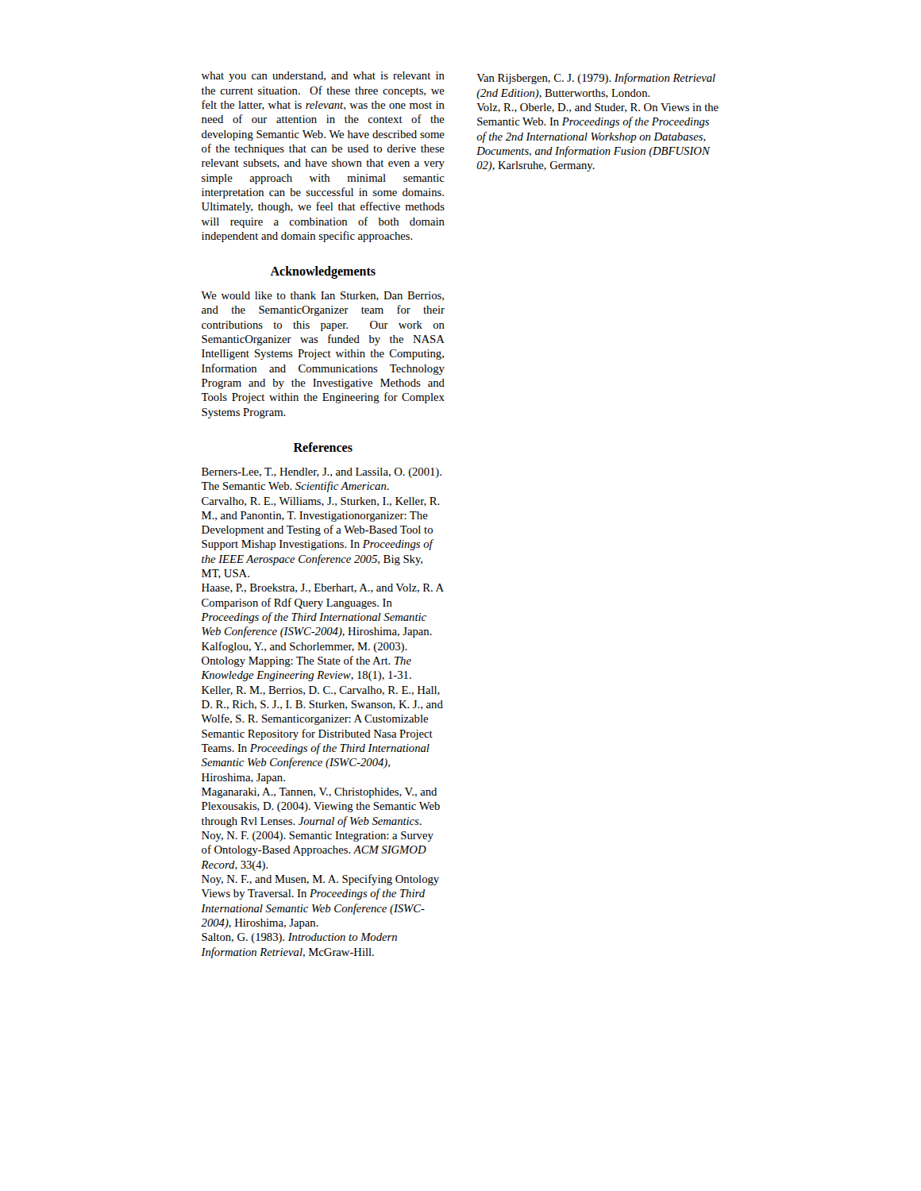what you can understand, and what is relevant in the current situation. Of these three concepts, we felt the latter, what is relevant, was the one most in need of our attention in the context of the developing Semantic Web. We have described some of the techniques that can be used to derive these relevant subsets, and have shown that even a very simple approach with minimal semantic interpretation can be successful in some domains. Ultimately, though, we feel that effective methods will require a combination of both domain independent and domain specific approaches.
Acknowledgements
We would like to thank Ian Sturken, Dan Berrios, and the SemanticOrganizer team for their contributions to this paper. Our work on SemanticOrganizer was funded by the NASA Intelligent Systems Project within the Computing, Information and Communications Technology Program and by the Investigative Methods and Tools Project within the Engineering for Complex Systems Program.
References
Berners-Lee, T., Hendler, J., and Lassila, O. (2001). The Semantic Web. Scientific American.
Carvalho, R. E., Williams, J., Sturken, I., Keller, R. M., and Panontin, T. Investigationorganizer: The Development and Testing of a Web-Based Tool to Support Mishap Investigations. In Proceedings of the IEEE Aerospace Conference 2005, Big Sky, MT, USA.
Haase, P., Broekstra, J., Eberhart, A., and Volz, R. A Comparison of Rdf Query Languages. In Proceedings of the Third International Semantic Web Conference (ISWC-2004), Hiroshima, Japan.
Kalfoglou, Y., and Schorlemmer, M. (2003). Ontology Mapping: The State of the Art. The Knowledge Engineering Review, 18(1), 1-31.
Keller, R. M., Berrios, D. C., Carvalho, R. E., Hall, D. R., Rich, S. J., I. B. Sturken, Swanson, K. J., and Wolfe, S. R. Semanticorganizer: A Customizable Semantic Repository for Distributed Nasa Project Teams. In Proceedings of the Third International Semantic Web Conference (ISWC-2004), Hiroshima, Japan.
Maganaraki, A., Tannen, V., Christophides, V., and Plexousakis, D. (2004). Viewing the Semantic Web through Rvl Lenses. Journal of Web Semantics.
Noy, N. F. (2004). Semantic Integration: a Survey of Ontology-Based Approaches. ACM SIGMOD Record, 33(4).
Noy, N. F., and Musen, M. A. Specifying Ontology Views by Traversal. In Proceedings of the Third International Semantic Web Conference (ISWC-2004), Hiroshima, Japan.
Salton, G. (1983). Introduction to Modern Information Retrieval, McGraw-Hill.
Van Rijsbergen, C. J. (1979). Information Retrieval (2nd Edition), Butterworths, London.
Volz, R., Oberle, D., and Studer, R. On Views in the Semantic Web. In Proceedings of the Proceedings of the 2nd International Workshop on Databases, Documents, and Information Fusion (DBFUSION 02), Karlsruhe, Germany.